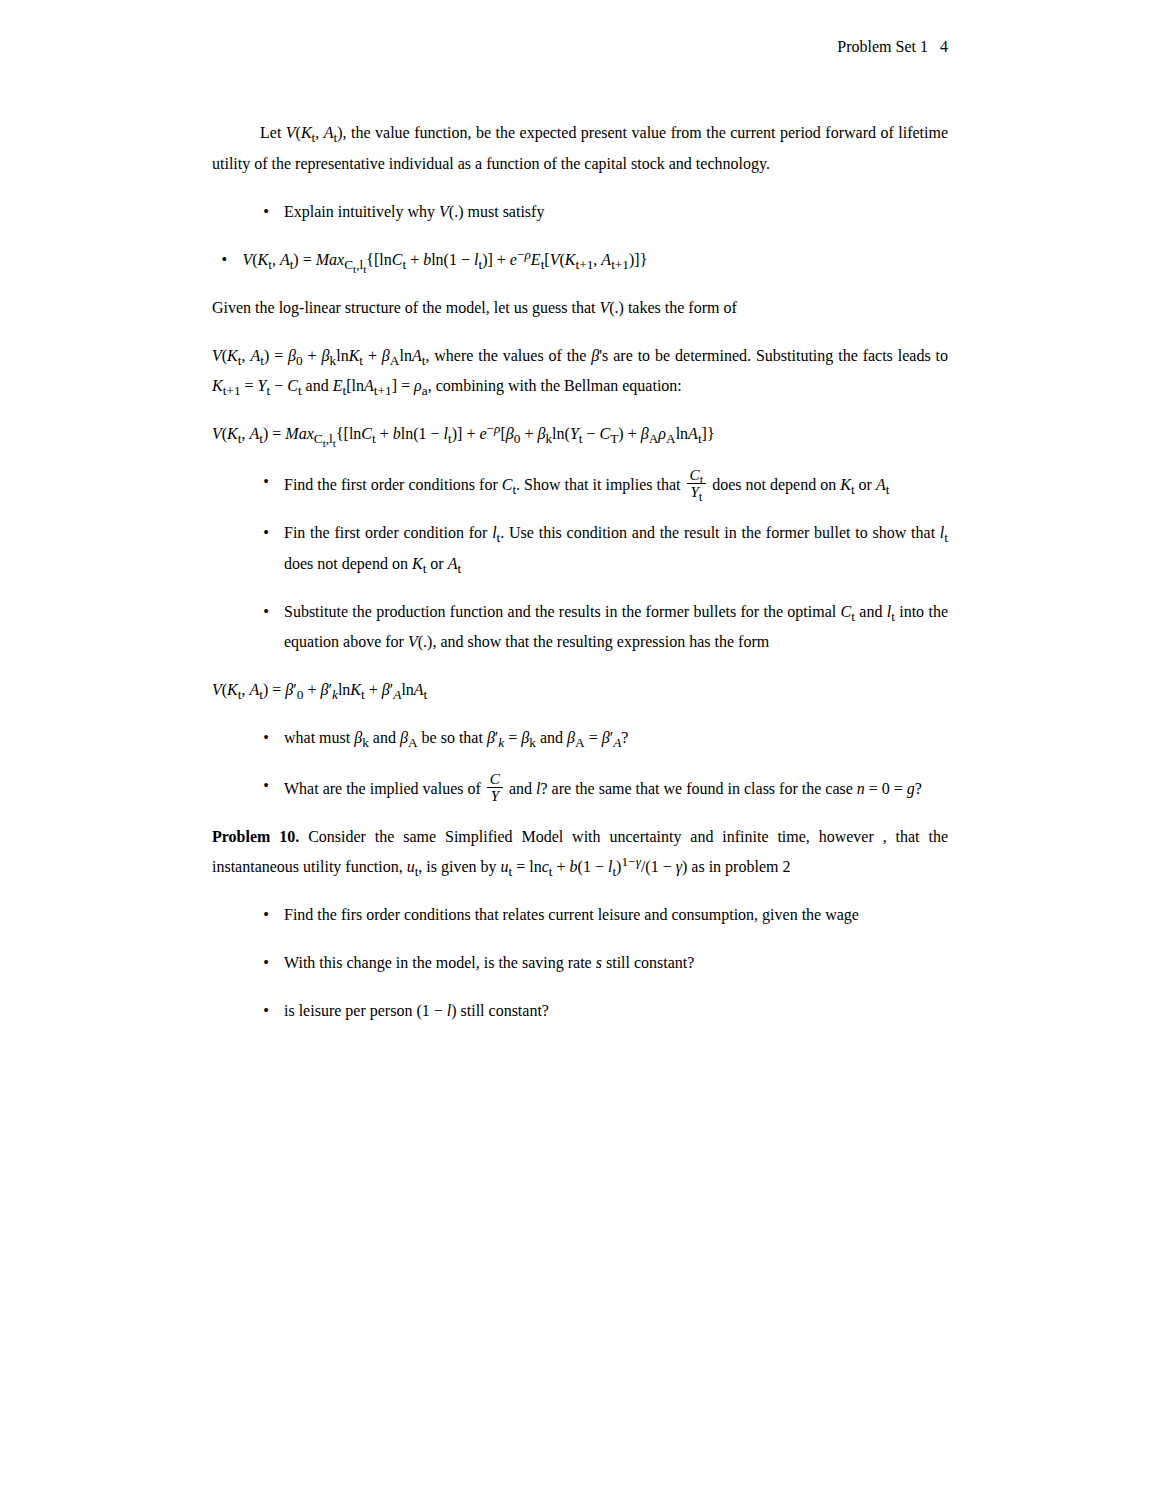Problem Set 1 4
Let V(Kt, At), the value function, be the expected present value from the current period forward of lifetime utility of the representative individual as a function of the capital stock and technology.
Explain intuitively why V(.) must satisfy
V(Kt, At) = MaxCt,lt{[ln Ct + bln(1 − lt)] + e−ρEt[V(Kt+1, At+1)]}
Given the log-linear structure of the model, let us guess that V(.) takes the form of
V(Kt, At) = β0 + βkln Kt + βAln At, where the values of the β's are to be determined. Substituting the facts leads to Kt+1 = Yt − Ct and Et[ln At+1] = ρa, combining with the Bellman equation:
V(Kt, At) = MaxCt,lt{[ln Ct + bln(1 − lt)] + e−ρ[β0 + βkln(Yt − CT) + βAρAln At]}
Find the first order conditions for Ct. Show that it implies that Ct Yt does not depend on Kt or At
Fin the first order condition for lt. Use this condition and the result in the former bullet to show that lt does not depend on Kt or At
Substitute the production function and the results in the former bullets for the optimal Ct and lt into the equation above for V(.), and show that the resulting expression has the form
V(Kt, At) = β′0 + β′kln Kt + β′Aln At
what must βk and βA be so that β′k = βk and βA = β′A?
What are the implied values of CY and l? are the same that we found in class for the case n = 0 = g?
Problem 10. Consider the same Simplified Model with uncertainty and infinite time, however , that the instantaneous utility function, ut, is given by ut = ln ct + b(1 − lt)1−γ/(1 − γ) as in problem 2
Find the firs order conditions that relates current leisure and consumption, given the wage
With this change in the model, is the saving rate s still constant?
is leisure per person (1 − l) still constant?